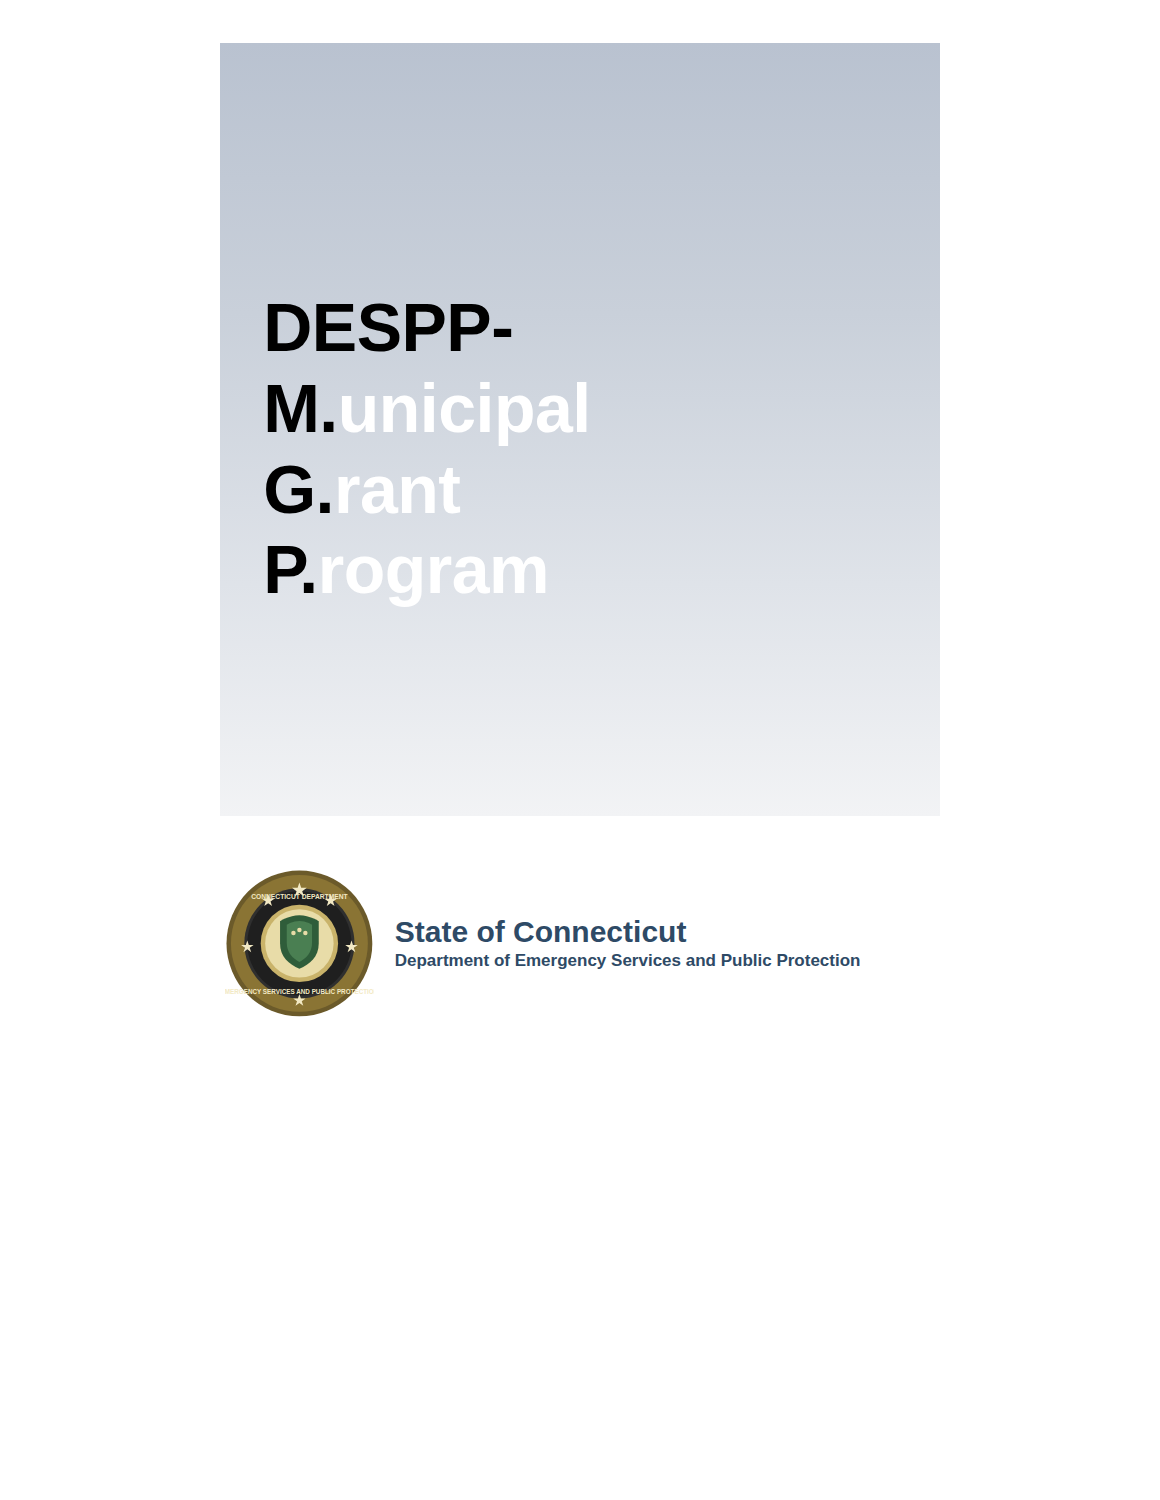DESPP-
M. unicipal
G. rant
P. rogram
CONNECTICUT DEPARTMENT EMERGENCY SERVICES AND PUBLIC PROTECTION
State of Connecticut
Department of Emergency Services and Public Protection